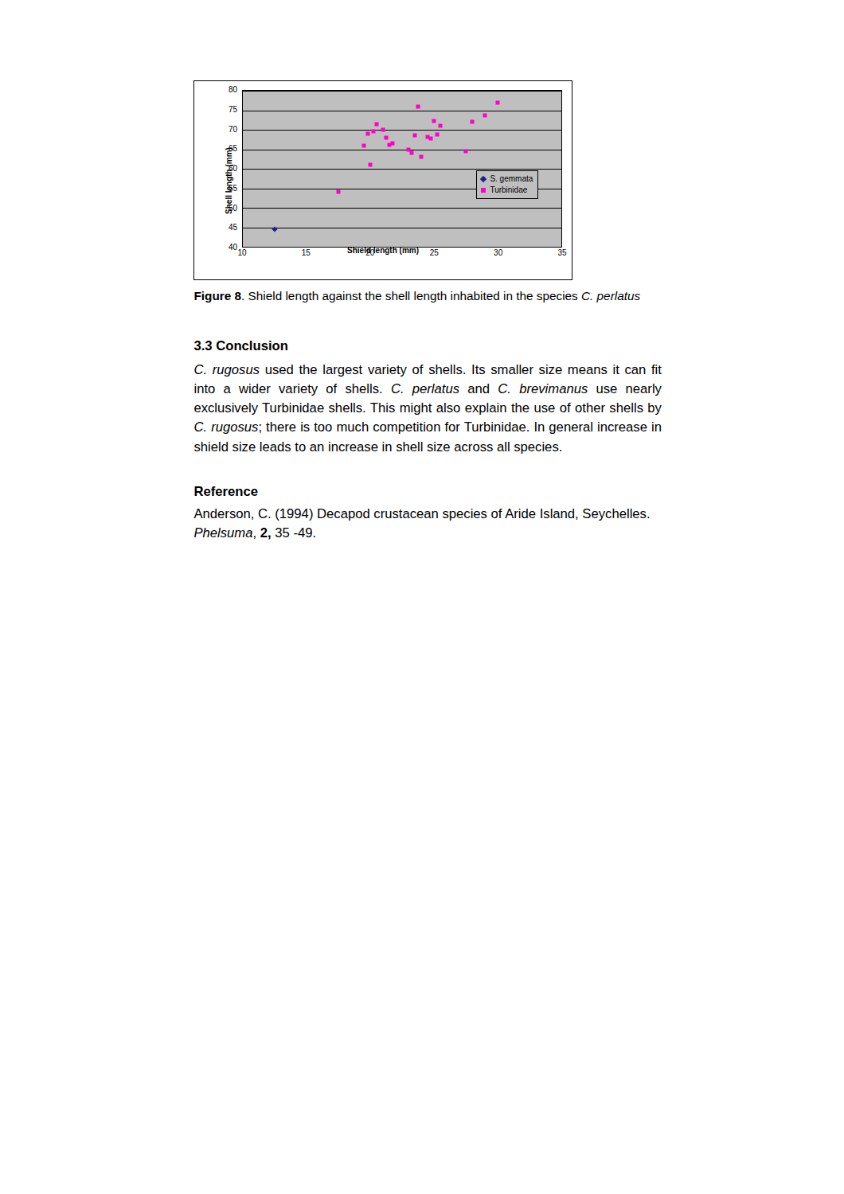Shell length (mm)
80 75 70 65 60 55 50 45 40
S. gemmata
Turbinidae
10 15 20 25 30 35
Shield length (mm)
Figure 8. Shield length against the shell length inhabited in the species C. perlatus
3.3 Conclusion
C. rugosus used the largest variety of shells. Its smaller size means it can fit into a wider variety of shells. C. perlatus and C. brevimanus use nearly exclusively Turbinidae shells. This might also explain the use of other shells by C. rugosus; there is too much competition for Turbinidae. In general increase in shield size leads to an increase in shell size across all species.
Reference
Anderson, C. (1994) Decapod crustacean species of Aride Island, Seychelles. Phelsuma, 2, 35 -49.